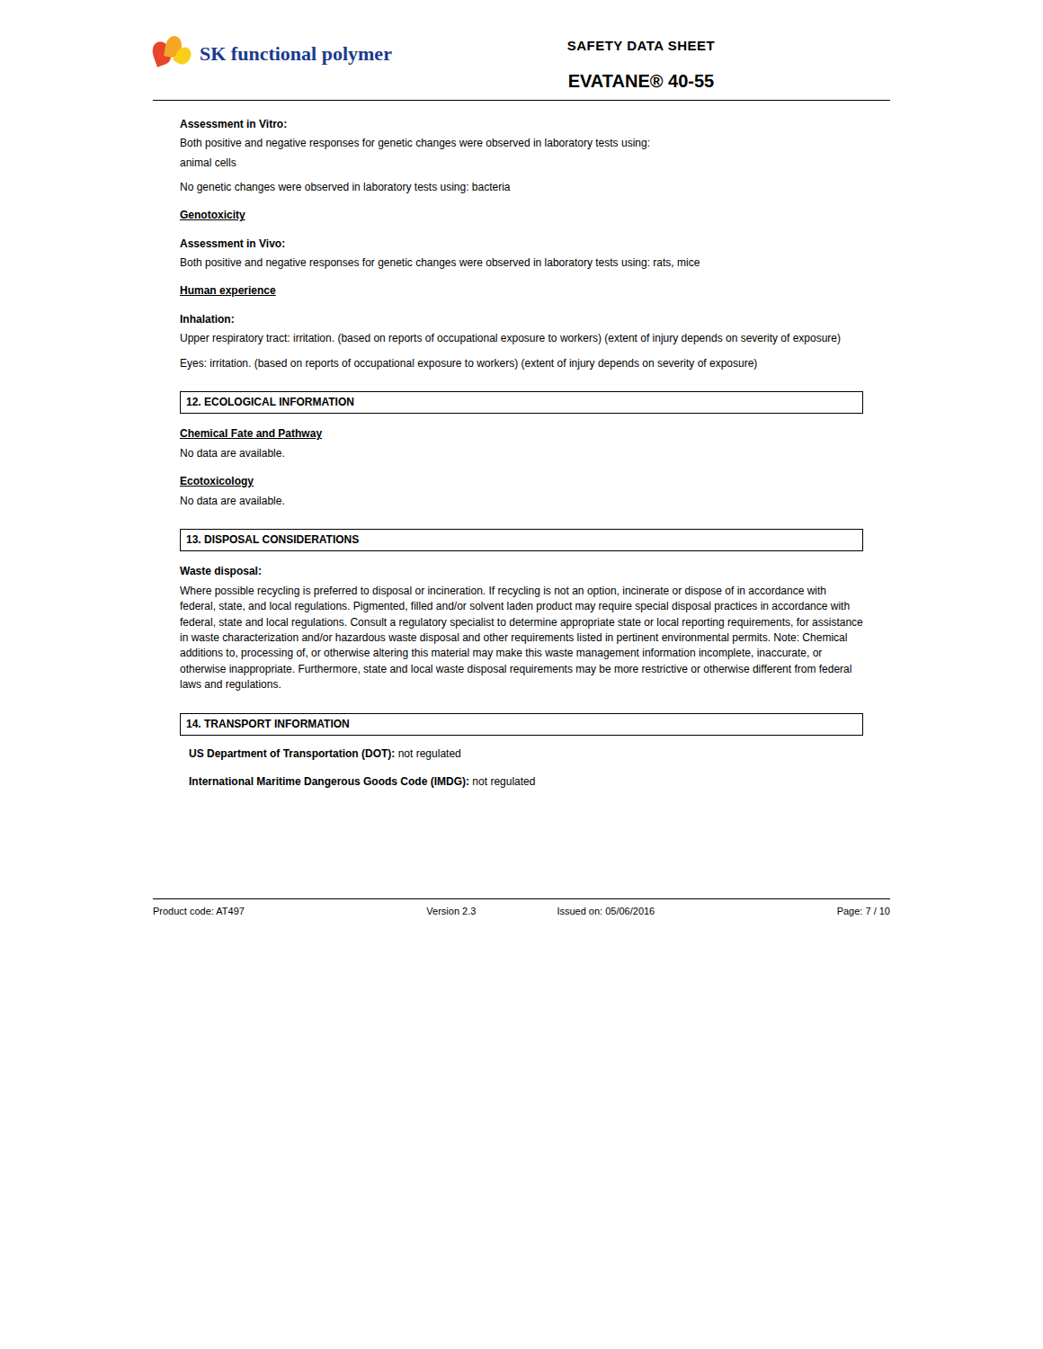SK functional polymer
SAFETY DATA SHEET
EVATANE® 40-55
Assessment in Vitro:
Both positive and negative responses for genetic changes were observed in laboratory tests using:
animal cells
No genetic changes were observed in laboratory tests using: bacteria
Genotoxicity
Assessment in Vivo:
Both positive and negative responses for genetic changes were observed in laboratory tests using: rats, mice
Human experience
Inhalation:
Upper respiratory tract: irritation. (based on reports of occupational exposure to workers) (extent of injury depends on severity of exposure)
Eyes: irritation. (based on reports of occupational exposure to workers) (extent of injury depends on severity of exposure)
12. ECOLOGICAL INFORMATION
Chemical Fate and Pathway
No data are available.
Ecotoxicology
No data are available.
13. DISPOSAL CONSIDERATIONS
Waste disposal:
Where possible recycling is preferred to disposal or incineration. If recycling is not an option, incinerate or dispose of in accordance with federal, state, and local regulations. Pigmented, filled and/or solvent laden product may require special disposal practices in accordance with federal, state and local regulations. Consult a regulatory specialist to determine appropriate state or local reporting requirements, for assistance in waste characterization and/or hazardous waste disposal and other requirements listed in pertinent environmental permits. Note: Chemical additions to, processing of, or otherwise altering this material may make this waste management information incomplete, inaccurate, or otherwise inappropriate. Furthermore, state and local waste disposal requirements may be more restrictive or otherwise different from federal laws and regulations.
14. TRANSPORT INFORMATION
US Department of Transportation (DOT): not regulated
International Maritime Dangerous Goods Code (IMDG): not regulated
Product code: AT497
Version 2.3 Issued on: 05/06/2016
Page: 7 / 10